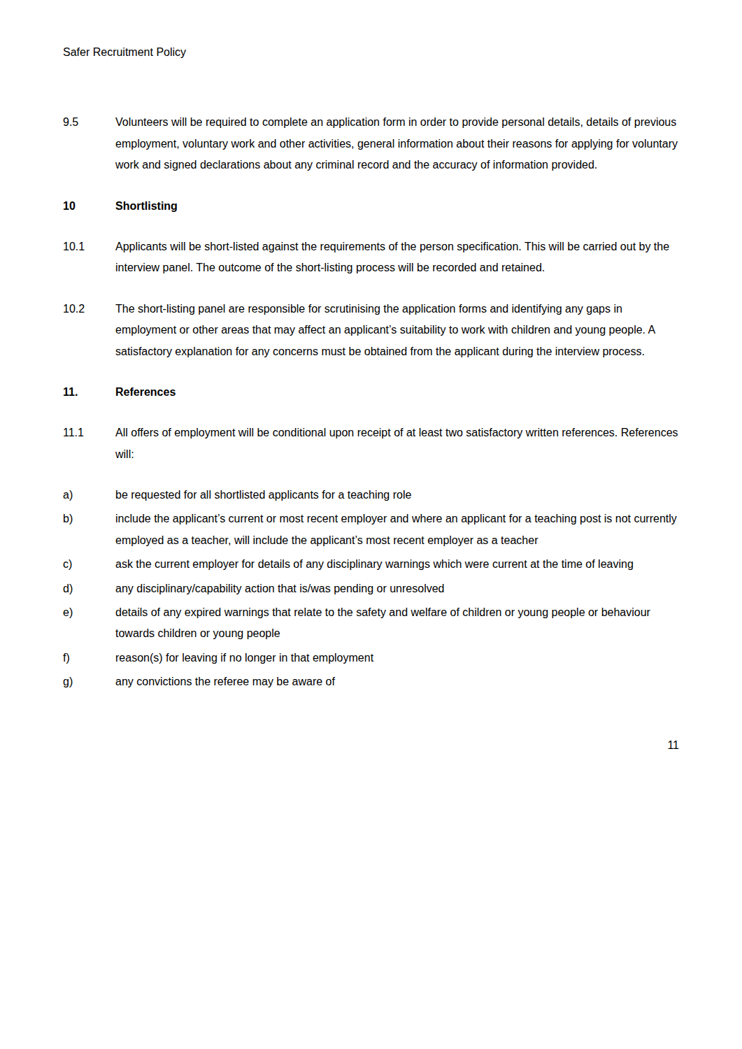Safer Recruitment Policy
9.5
Volunteers will be required to complete an application form in order to provide personal details, details of previous employment, voluntary work and other activities, general information about their reasons for applying for voluntary work and signed declarations about any criminal record and the accuracy of information provided.
10 Shortlisting
10.1
Applicants will be short-listed against the requirements of the person specification. This will be carried out by the interview panel. The outcome of the short-listing process will be recorded and retained.
10.2
The short-listing panel are responsible for scrutinising the application forms and identifying any gaps in employment or other areas that may affect an applicant’s suitability to work with children and young people. A satisfactory explanation for any concerns must be obtained from the applicant during the interview process.
11. References
11.1
All offers of employment will be conditional upon receipt of at least two satisfactory written references. References will:
a)
be requested for all shortlisted applicants for a teaching role
b)
include the applicant’s current or most recent employer and where an applicant for a teaching post is not currently employed as a teacher, will include the applicant’s most recent employer as a teacher
c)
ask the current employer for details of any disciplinary warnings which were current at the time of leaving
d)
any disciplinary/capability action that is/was pending or unresolved
e)
details of any expired warnings that relate to the safety and welfare of children or young people or behaviour towards children or young people
f)
reason(s) for leaving if no longer in that employment
g)
any convictions the referee may be aware of
11